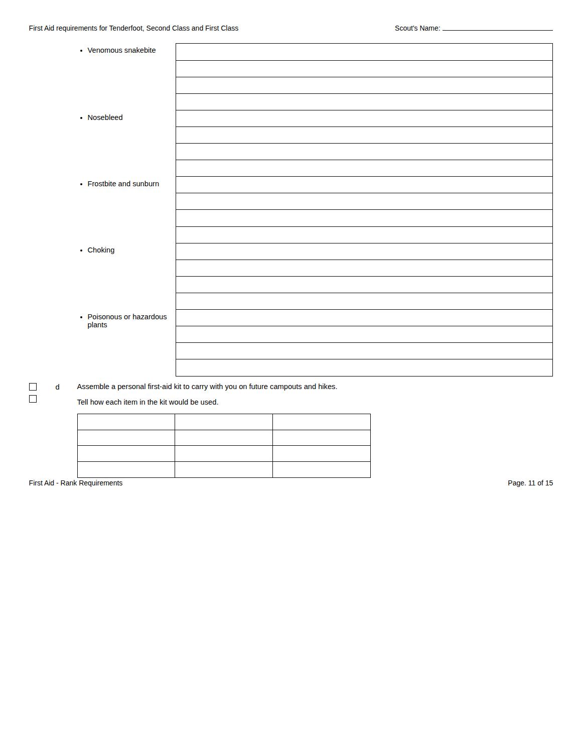First Aid requirements for Tenderfoot, Second Class and First Class
Scout's Name:
Venomous snakebite
Nosebleed
Frostbite and sunburn
Choking
Poisonous or hazardous plants
d
Assemble a personal first-aid kit to carry with you on future campouts and hikes.
Tell how each item in the kit would be used.
First Aid - Rank Requirements
Page. 11 of 15